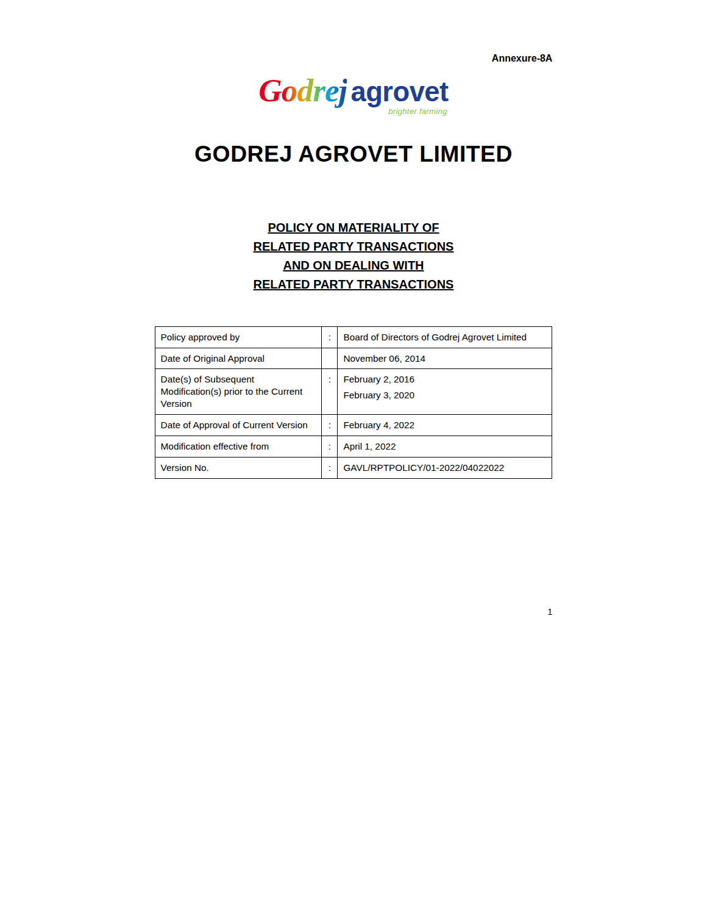Annexure-8A
Godrej agrovet brighter farming
GODREJ AGROVET LIMITED
POLICY ON MATERIALITY OF RELATED PARTY TRANSACTIONS AND ON DEALING WITH RELATED PARTY TRANSACTIONS
| Policy approved by | : | Board of Directors of Godrej Agrovet Limited |
| Date of Original Approval | | November 06, 2014 |
| Date(s) of Subsequent Modification(s) prior to the Current Version | : | February 2, 2016 February 3, 2020 |
| Date of Approval of Current Version | : | February 4, 2022 |
| Modification effective from | : | April 1, 2022 |
| Version No. | : | GAVL/RPTPOLICY/01-2022/04022022 |
1